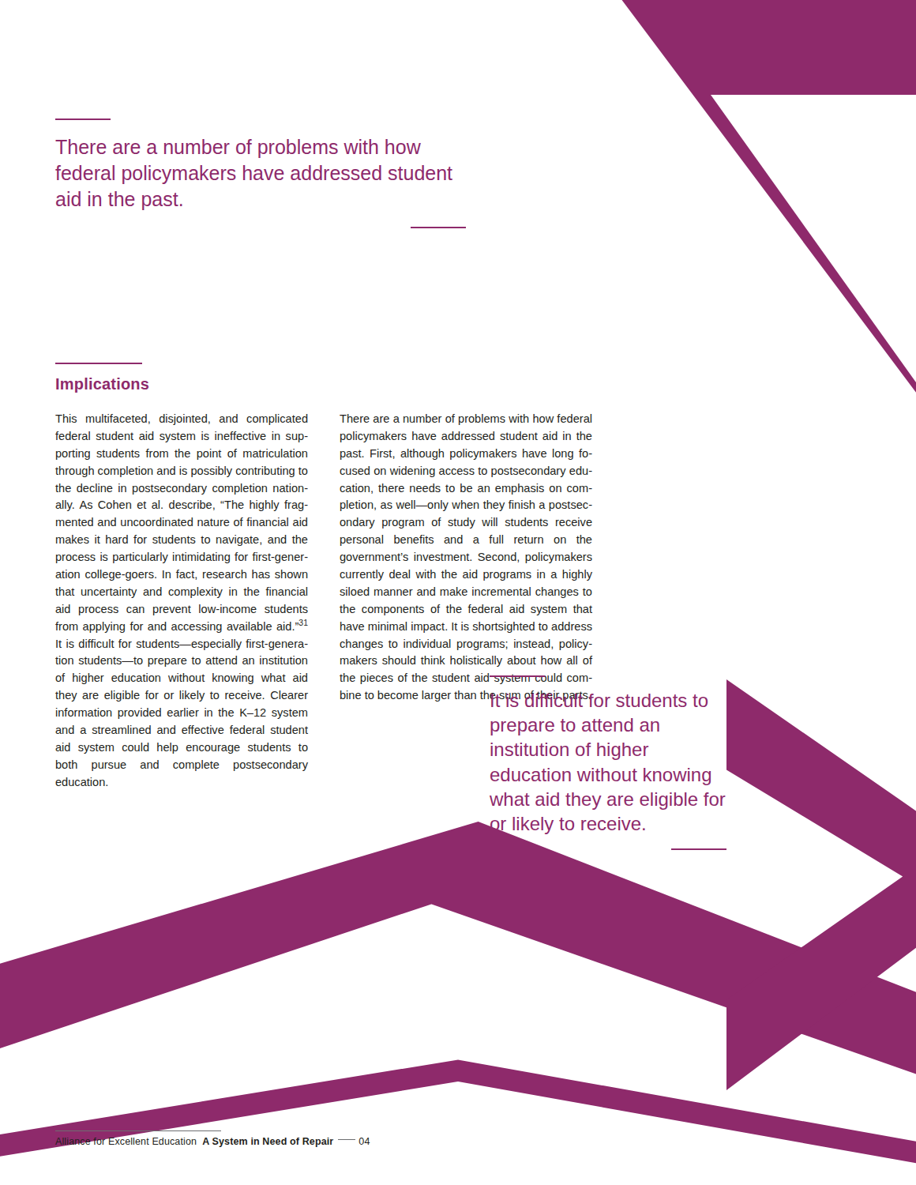There are a number of problems with how federal policymakers have addressed student aid in the past.
Implications
This multifaceted, disjointed, and complicated federal student aid system is ineffective in supporting students from the point of matriculation through completion and is possibly contributing to the decline in postsecondary completion nationally. As Cohen et al. describe, “The highly fragmented and uncoordinated nature of financial aid makes it hard for students to navigate, and the process is particularly intimidating for first-generation college-goers. In fact, research has shown that uncertainty and complexity in the financial aid process can prevent low-income students from applying for and accessing available aid.”31 It is difficult for students—especially first-generation students—to prepare to attend an institution of higher education without knowing what aid they are eligible for or likely to receive. Clearer information provided earlier in the K–12 system and a streamlined and effective federal student aid system could help encourage students to both pursue and complete postsecondary education.
There are a number of problems with how federal policymakers have addressed student aid in the past. First, although policymakers have long focused on widening access to postsecondary education, there needs to be an emphasis on completion, as well—only when they finish a postsecondary program of study will students receive personal benefits and a full return on the government’s investment. Second, policymakers currently deal with the aid programs in a highly siloed manner and make incremental changes to the components of the federal aid system that have minimal impact. It is shortsighted to address changes to individual programs; instead, policymakers should think holistically about how all of the pieces of the student aid system could combine to become larger than the sum of their parts.
It is difficult for students to prepare to attend an institution of higher education without knowing what aid they are eligible for or likely to receive.
Alliance for Excellent Education A System in Need of Repair 04